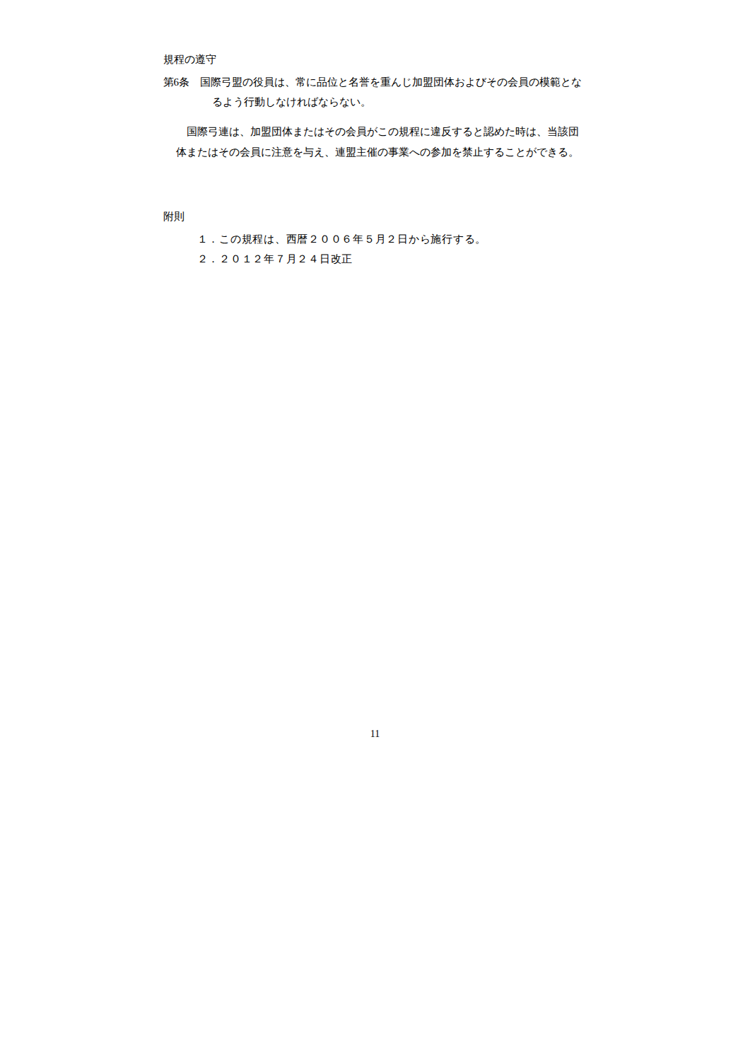規程の遵守
第6条　国際弓盟の役員は、常に品位と名誉を重んじ加盟団体およびその会員の模範となるよう行動しなければならない。 国際弓連は、加盟団体またはその会員がこの規程に違反すると認めた時は、当該団体またはその会員に注意を与え、連盟主催の事業への参加を禁止することができる。
附則
１．この規程は、西暦２００６年５月２日から施行する。
２．２０１２年７月２４日改正
11